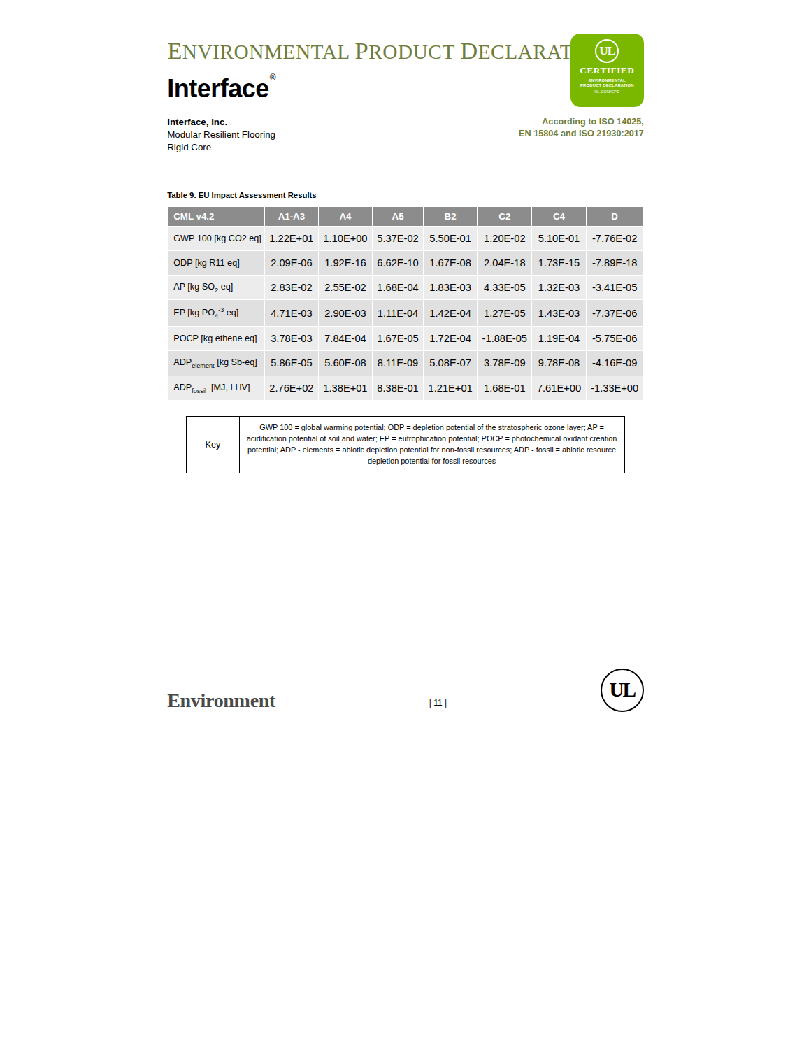ENVIRONMENTAL PRODUCT DECLARATION
Interface®
UL
CERTIFIED
ENVIRONMENTAL
PRODUCT DECLARATION
UL.COM/EPD
Interface, Inc.
Modular Resilient Flooring
Rigid Core
According to ISO 14025,
EN 15804 and ISO 21930:2017
Table 9. EU Impact Assessment Results
| CML v4.2 | A1-A3 | A4 | A5 | B2 | C2 | C4 | D |
| --- | --- | --- | --- | --- | --- | --- | --- |
| GWP 100 [kg CO2 eq] | 1.22E+01 | 1.10E+00 | 5.37E-02 | 5.50E-01 | 1.20E-02 | 5.10E-01 | -7.76E-02 |
| ODP [kg R11 eq] | 2.09E-06 | 1.92E-16 | 6.62E-10 | 1.67E-08 | 2.04E-18 | 1.73E-15 | -7.89E-18 |
| AP [kg SO 2 eq] | 2.83E-02 | 2.55E-02 | 1.68E-04 | 1.83E-03 | 4.33E-05 | 1.32E-03 | -3.41E-05 |
| EP [kg PO 4 -3 eq] | 4.71E-03 | 2.90E-03 | 1.11E-04 | 1.42E-04 | 1.27E-05 | 1.43E-03 | -7.37E-06 |
| POCP [kg ethene eq] | 3.78E-03 | 7.84E-04 | 1.67E-05 | 1.72E-04 | -1.88E-05 | 1.19E-04 | -5.75E-06 |
| ADP element [kg Sb-eq] | 5.86E-05 | 5.60E-08 | 8.11E-09 | 5.08E-07 | 3.78E-09 | 9.78E-08 | -4.16E-09 |
| ADP fossil [MJ, LHV] | 2.76E+02 | 1.38E+01 | 8.38E-01 | 1.21E+01 | 1.68E-01 | 7.61E+00 | -1.33E+00 |
Key
GWP 100 = global warming potential; ODP = depletion potential of the stratospheric ozone layer; AP = acidification potential of soil and water; EP = eutrophication potential; POCP = photochemical oxidant creation potential; ADP - elements = abiotic depletion potential for non-fossil resources; ADP - fossil = abiotic resource depletion potential for fossil resources
Environment
| 11 |
UL